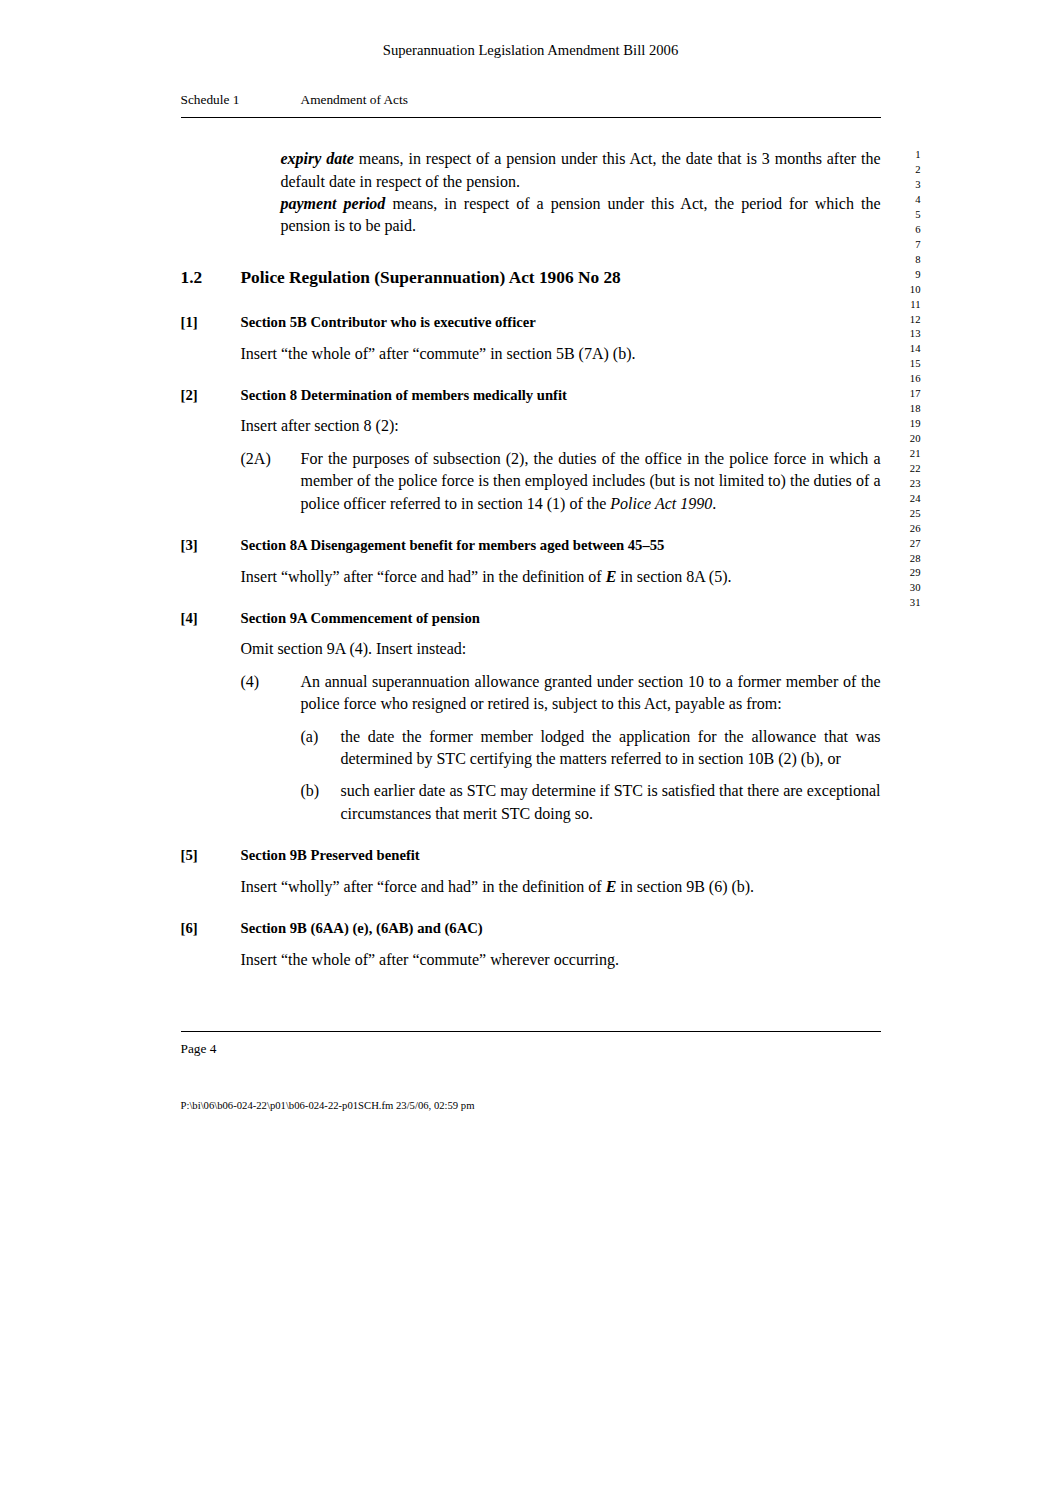Superannuation Legislation Amendment Bill 2006
Schedule 1 Amendment of Acts
1
2
3
4
5
6
7
8
9
10
11
12
13
14
15
16
17
18
19
20
21
22
23
24
25
26
27
28
29
30
31
expiry date means, in respect of a pension under this Act, the date that is 3 months after the default date in respect of the pension.
payment period means, in respect of a pension under this Act, the period for which the pension is to be paid.
1.2 Police Regulation (Superannuation) Act 1906 No 28
[1] Section 5B Contributor who is executive officer
Insert “the whole of” after “commute” in section 5B (7A) (b).
[2] Section 8 Determination of members medically unfit
Insert after section 8 (2):
(2A) For the purposes of subsection (2), the duties of the office in the police force in which a member of the police force is then employed includes (but is not limited to) the duties of a police officer referred to in section 14 (1) of the Police Act 1990.
[3] Section 8A Disengagement benefit for members aged between 45–55
Insert “wholly” after “force and had” in the definition of E in section 8A (5).
[4] Section 9A Commencement of pension
Omit section 9A (4). Insert instead:
(4) An annual superannuation allowance granted under section 10 to a former member of the police force who resigned or retired is, subject to this Act, payable as from:
(a) the date the former member lodged the application for the allowance that was determined by STC certifying the matters referred to in section 10B (2) (b), or
(b) such earlier date as STC may determine if STC is satisfied that there are exceptional circumstances that merit STC doing so.
[5] Section 9B Preserved benefit
Insert “wholly” after “force and had” in the definition of E in section 9B (6) (b).
[6] Section 9B (6AA) (e), (6AB) and (6AC)
Insert “the whole of” after “commute” wherever occurring.
Page 4
P:\bi\06\b06-024-22\p01\b06-024-22-p01SCH.fm 23/5/06, 02:59 pm